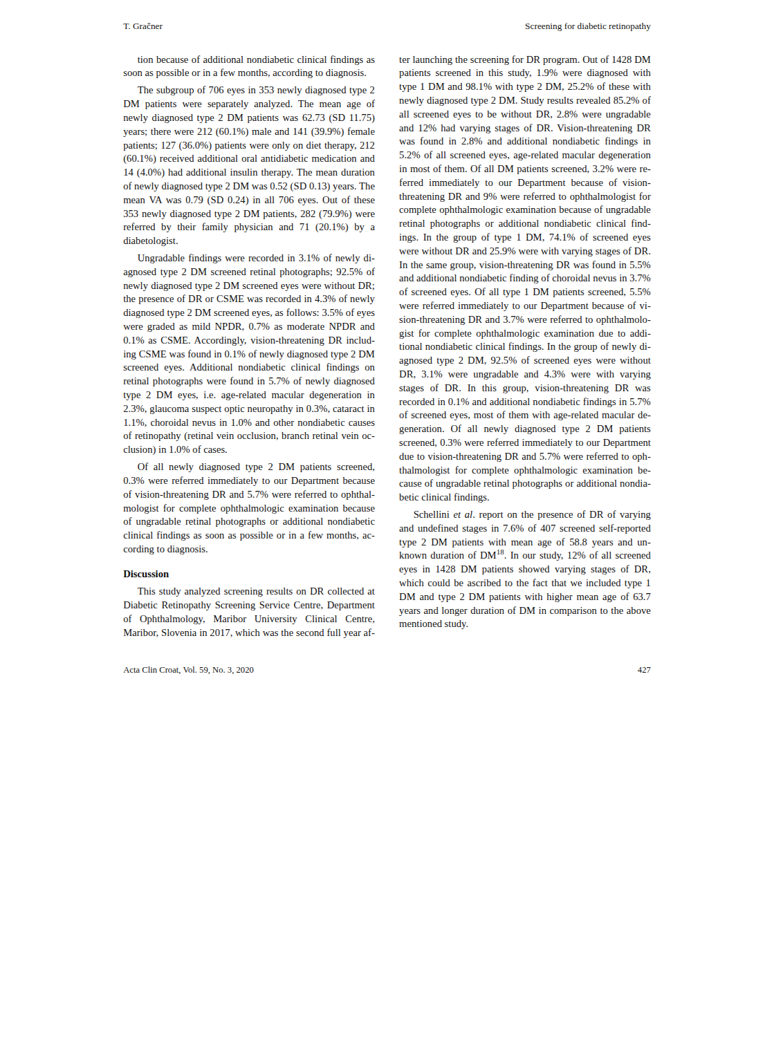T. Gračner
Screening for diabetic retinopathy
tion because of additional nondiabetic clinical findings as soon as possible or in a few months, according to diagnosis.
The subgroup of 706 eyes in 353 newly diagnosed type 2 DM patients were separately analyzed. The mean age of newly diagnosed type 2 DM patients was 62.73 (SD 11.75) years; there were 212 (60.1%) male and 141 (39.9%) female patients; 127 (36.0%) patients were only on diet therapy, 212 (60.1%) received additional oral antidiabetic medication and 14 (4.0%) had additional insulin therapy. The mean duration of newly diagnosed type 2 DM was 0.52 (SD 0.13) years. The mean VA was 0.79 (SD 0.24) in all 706 eyes. Out of these 353 newly diagnosed type 2 DM patients, 282 (79.9%) were referred by their family physician and 71 (20.1%) by a diabetologist.
Ungradable findings were recorded in 3.1% of newly diagnosed type 2 DM screened retinal photographs; 92.5% of newly diagnosed type 2 DM screened eyes were without DR; the presence of DR or CSME was recorded in 4.3% of newly diagnosed type 2 DM screened eyes, as follows: 3.5% of eyes were graded as mild NPDR, 0.7% as moderate NPDR and 0.1% as CSME. Accordingly, vision-threatening DR including CSME was found in 0.1% of newly diagnosed type 2 DM screened eyes. Additional nondiabetic clinical findings on retinal photographs were found in 5.7% of newly diagnosed type 2 DM eyes, i.e. age-related macular degeneration in 2.3%, glaucoma suspect optic neuropathy in 0.3%, cataract in 1.1%, choroidal nevus in 1.0% and other nondiabetic causes of retinopathy (retinal vein occlusion, branch retinal vein occlusion) in 1.0% of cases.
Of all newly diagnosed type 2 DM patients screened, 0.3% were referred immediately to our Department because of vision-threatening DR and 5.7% were referred to ophthalmologist for complete ophthalmologic examination because of ungradable retinal photographs or additional nondiabetic clinical findings as soon as possible or in a few months, according to diagnosis.
Discussion
This study analyzed screening results on DR collected at Diabetic Retinopathy Screening Service Centre, Department of Ophthalmology, Maribor University Clinical Centre, Maribor, Slovenia in 2017, which was the second full year after launching the screening for DR program. Out of 1428 DM patients screened in this study, 1.9% were diagnosed with type 1 DM and 98.1% with type 2 DM, 25.2% of these with newly diagnosed type 2 DM. Study results revealed 85.2% of all screened eyes to be without DR, 2.8% were ungradable and 12% had varying stages of DR. Vision-threatening DR was found in 2.8% and additional nondiabetic findings in 5.2% of all screened eyes, age-related macular degeneration in most of them. Of all DM patients screened, 3.2% were referred immediately to our Department because of vision-threatening DR and 9% were referred to ophthalmologist for complete ophthalmologic examination because of ungradable retinal photographs or additional nondiabetic clinical findings. In the group of type 1 DM, 74.1% of screened eyes were without DR and 25.9% were with varying stages of DR. In the same group, vision-threatening DR was found in 5.5% and additional nondiabetic finding of choroidal nevus in 3.7% of screened eyes. Of all type 1 DM patients screened, 5.5% were referred immediately to our Department because of vision-threatening DR and 3.7% were referred to ophthalmologist for complete ophthalmologic examination due to additional nondiabetic clinical findings. In the group of newly diagnosed type 2 DM, 92.5% of screened eyes were without DR, 3.1% were ungradable and 4.3% were with varying stages of DR. In this group, vision-threatening DR was recorded in 0.1% and additional nondiabetic findings in 5.7% of screened eyes, most of them with age-related macular degeneration. Of all newly diagnosed type 2 DM patients screened, 0.3% were referred immediately to our Department due to vision-threatening DR and 5.7% were referred to ophthalmologist for complete ophthalmologic examination because of ungradable retinal photographs or additional nondiabetic clinical findings.
Schellini et al. report on the presence of DR of varying and undefined stages in 7.6% of 407 screened self-reported type 2 DM patients with mean age of 58.8 years and unknown duration of DM18. In our study, 12% of all screened eyes in 1428 DM patients showed varying stages of DR, which could be ascribed to the fact that we included type 1 DM and type 2 DM patients with higher mean age of 63.7 years and longer duration of DM in comparison to the above mentioned study.
Acta Clin Croat, Vol. 59, No. 3, 2020
427